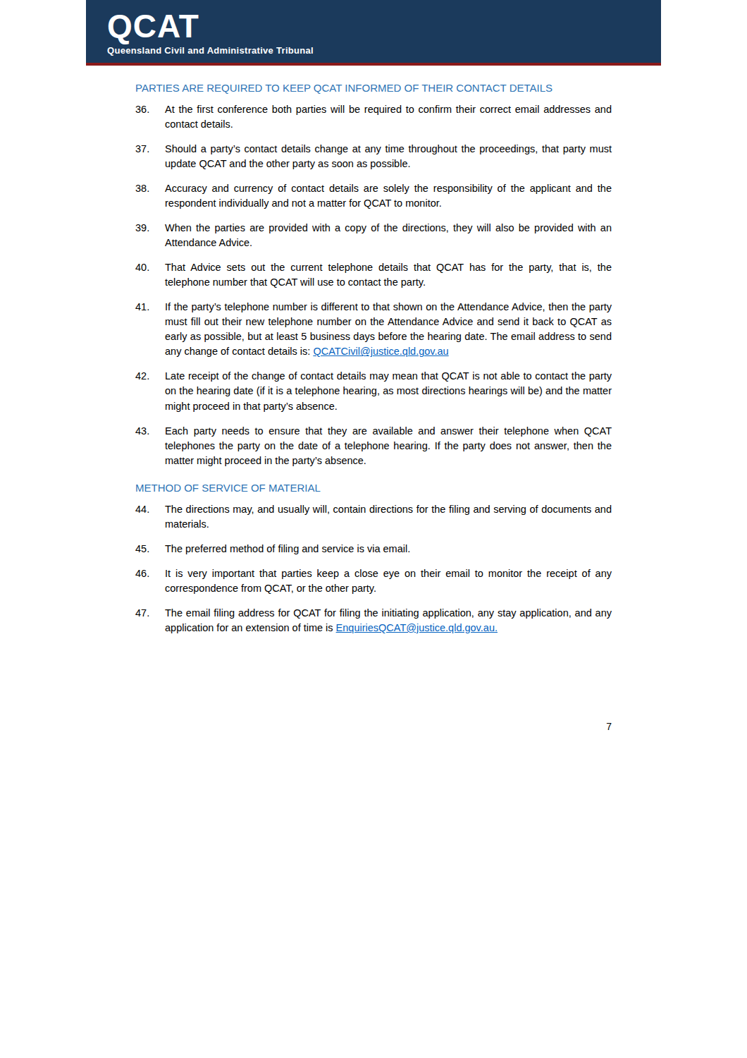QCAT
Queensland Civil and Administrative Tribunal
Parties are required to keep QCAT informed of their contact details
36. At the first conference both parties will be required to confirm their correct email addresses and contact details.
37. Should a party’s contact details change at any time throughout the proceedings, that party must update QCAT and the other party as soon as possible.
38. Accuracy and currency of contact details are solely the responsibility of the applicant and the respondent individually and not a matter for QCAT to monitor.
39. When the parties are provided with a copy of the directions, they will also be provided with an Attendance Advice.
40. That Advice sets out the current telephone details that QCAT has for the party, that is, the telephone number that QCAT will use to contact the party.
41. If the party’s telephone number is different to that shown on the Attendance Advice, then the party must fill out their new telephone number on the Attendance Advice and send it back to QCAT as early as possible, but at least 5 business days before the hearing date. The email address to send any change of contact details is: QCATCivil@justice.qld.gov.au
42. Late receipt of the change of contact details may mean that QCAT is not able to contact the party on the hearing date (if it is a telephone hearing, as most directions hearings will be) and the matter might proceed in that party’s absence.
43. Each party needs to ensure that they are available and answer their telephone when QCAT telephones the party on the date of a telephone hearing. If the party does not answer, then the matter might proceed in the party’s absence.
Method of service of material
44. The directions may, and usually will, contain directions for the filing and serving of documents and materials.
45. The preferred method of filing and service is via email.
46. It is very important that parties keep a close eye on their email to monitor the receipt of any correspondence from QCAT, or the other party.
47. The email filing address for QCAT for filing the initiating application, any stay application, and any application for an extension of time is EnquiriesQCAT@justice.qld.gov.au.
7